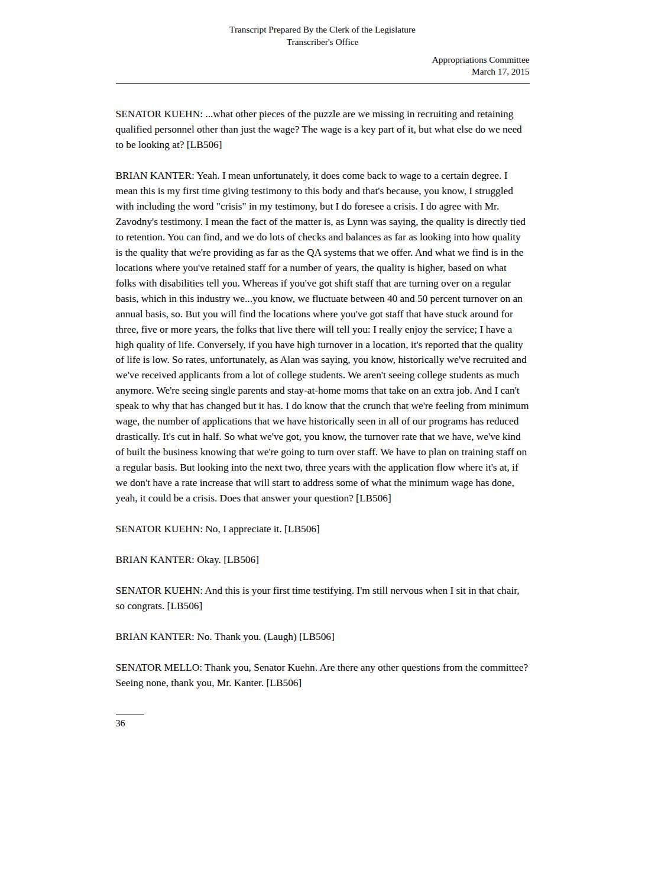Transcript Prepared By the Clerk of the Legislature
Transcriber's Office
Appropriations Committee
March 17, 2015
SENATOR KUEHN: ...what other pieces of the puzzle are we missing in recruiting and retaining qualified personnel other than just the wage? The wage is a key part of it, but what else do we need to be looking at? [LB506]
BRIAN KANTER: Yeah. I mean unfortunately, it does come back to wage to a certain degree. I mean this is my first time giving testimony to this body and that's because, you know, I struggled with including the word "crisis" in my testimony, but I do foresee a crisis. I do agree with Mr. Zavodny's testimony. I mean the fact of the matter is, as Lynn was saying, the quality is directly tied to retention. You can find, and we do lots of checks and balances as far as looking into how quality is the quality that we're providing as far as the QA systems that we offer. And what we find is in the locations where you've retained staff for a number of years, the quality is higher, based on what folks with disabilities tell you. Whereas if you've got shift staff that are turning over on a regular basis, which in this industry we...you know, we fluctuate between 40 and 50 percent turnover on an annual basis, so. But you will find the locations where you've got staff that have stuck around for three, five or more years, the folks that live there will tell you: I really enjoy the service; I have a high quality of life. Conversely, if you have high turnover in a location, it's reported that the quality of life is low. So rates, unfortunately, as Alan was saying, you know, historically we've recruited and we've received applicants from a lot of college students. We aren't seeing college students as much anymore. We're seeing single parents and stay-at-home moms that take on an extra job. And I can't speak to why that has changed but it has. I do know that the crunch that we're feeling from minimum wage, the number of applications that we have historically seen in all of our programs has reduced drastically. It's cut in half. So what we've got, you know, the turnover rate that we have, we've kind of built the business knowing that we're going to turn over staff. We have to plan on training staff on a regular basis. But looking into the next two, three years with the application flow where it's at, if we don't have a rate increase that will start to address some of what the minimum wage has done, yeah, it could be a crisis. Does that answer your question? [LB506]
SENATOR KUEHN: No, I appreciate it. [LB506]
BRIAN KANTER: Okay. [LB506]
SENATOR KUEHN: And this is your first time testifying. I'm still nervous when I sit in that chair, so congrats. [LB506]
BRIAN KANTER: No. Thank you. (Laugh) [LB506]
SENATOR MELLO: Thank you, Senator Kuehn. Are there any other questions from the committee? Seeing none, thank you, Mr. Kanter. [LB506]
36